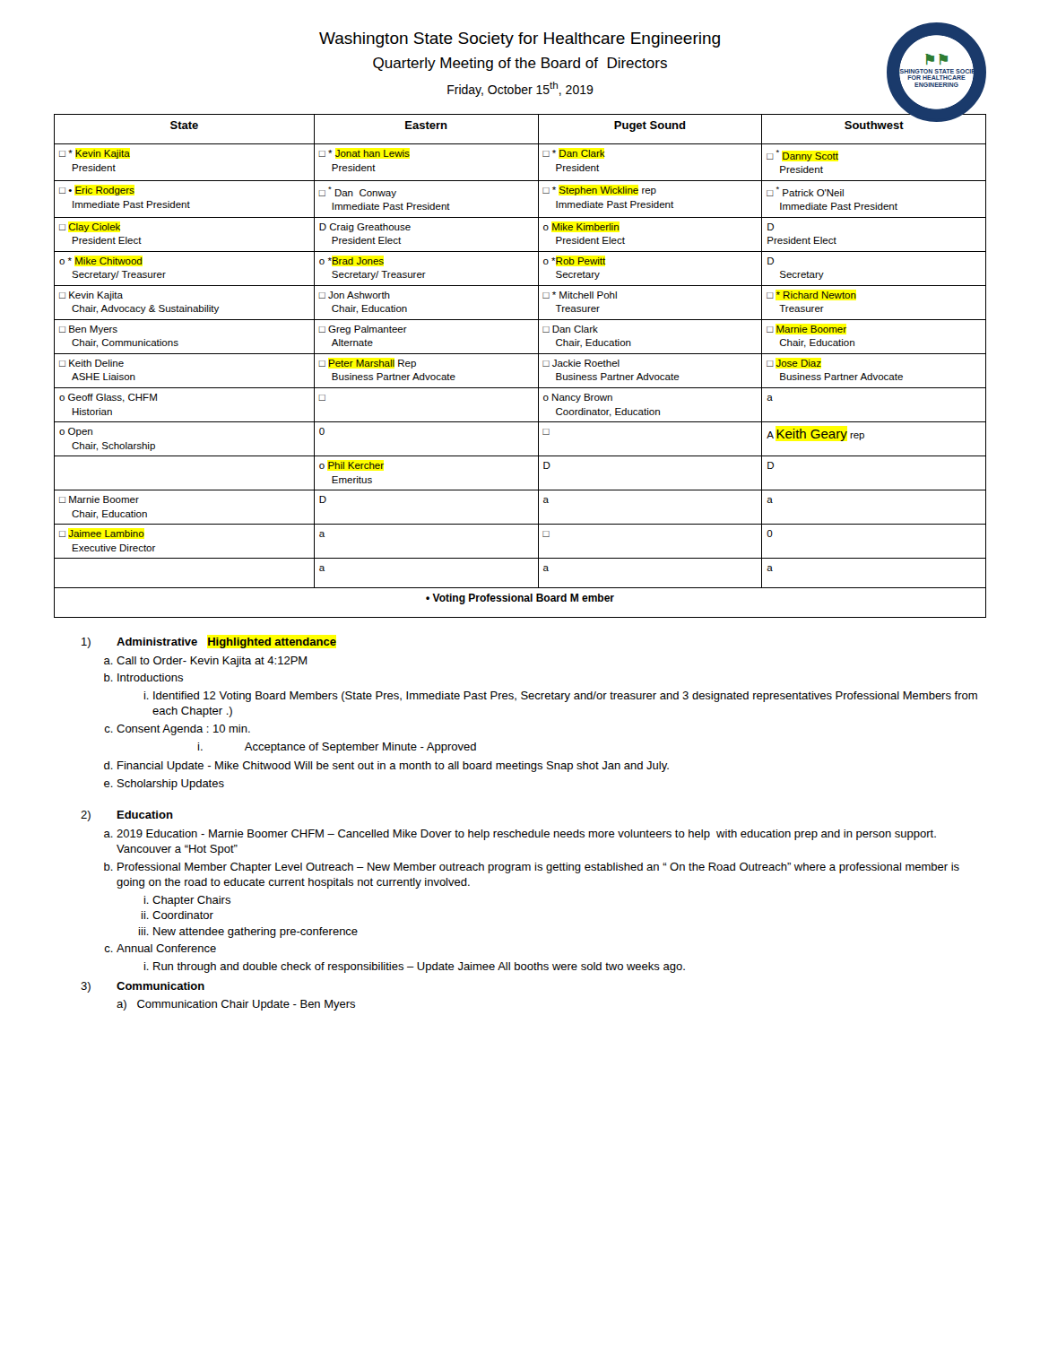Washington State Society for Healthcare Engineering
Quarterly Meeting of the Board of Directors
Friday, October 15th, 2019
⚑⚑
WASHINGTON STATE SOCIETY
FOR HEALTHCARE ENGINEERING
| State | Eastern | Puget Sound | Southwest |
| --- | --- | --- | --- |
| □ * Kevin Kajita President | □ * Jonat han Lewis President | □ * Dan Clark President | □ * Danny Scott President |
| □ • Eric Rodgers Immediate Past President | □ * Dan Conway Immediate Past President | □ * Stephen Wickline rep Immediate Past President | □ * Patrick O'Neil Immediate Past President |
| □ Clay Ciolek President Elect | D Craig Greathouse President Elect | o Mike Kimberlin President Elect | D President Elect |
| o * Mike Chitwood Secretary/ Treasurer | o * Brad Jones Secretary/ Treasurer | o * Rob Pewitt Secretary | D Secretary |
| □ Kevin Kajita Chair, Advocacy & Sustainability | □ Jon Ashworth Chair, Education | □ * Mitchell Pohl Treasurer | □ * Richard Newton Treasurer |
| □ Ben Myers Chair, Communications | □ Greg Palmanteer Alternate | □ Dan Clark Chair, Education | □ Marnie Boomer Chair, Education |
| □ Keith Deline ASHE Liaison | □ Peter Marshall Rep Business Partner Advocate | □ Jackie Roethel Business Partner Advocate | □ Jose Diaz Business Partner Advocate |
| o Geoff Glass, CHFM Historian | □ | o Nancy Brown Coordinator, Education | a |
| o Open Chair, Scholarship | 0 | □ | A Keith Geary rep |
| | o Phil Kercher Emeritus | D | D |
| □ Marnie Boomer Chair, Education | D | a | a |
| □ Jaimee Lambino Executive Director | a | □ | 0 |
| | a | a | a |
| • Voting Professional Board M ember |
1) Administrative Highlighted attendance
Call to Order- Kevin Kajita at 4:12PM
Introductions
Identified 12 Voting Board Members (State Pres, Immediate Past Pres, Secretary and/or treasurer and 3 designated representatives Professional Members from each Chapter .)
Consent Agenda : 10 min.
i. Acceptance of September Minute - Approved
Financial Update - Mike Chitwood Will be sent out in a month to all board meetings Snap shot Jan and July.
Scholarship Updates
2) Education
2019 Education - Marnie Boomer CHFM – Cancelled Mike Dover to help reschedule needs more volunteers to help with education prep and in person support. Vancouver a “Hot Spot”
Professional Member Chapter Level Outreach – New Member outreach program is getting established an “ On the Road Outreach” where a professional member is going on the road to educate current hospitals not currently involved.
Chapter Chairs
Coordinator
New attendee gathering pre-conference
Annual Conference
Run through and double check of responsibilities – Update Jaimee All booths were sold two weeks ago.
3) Communication
a) Communication Chair Update - Ben Myers